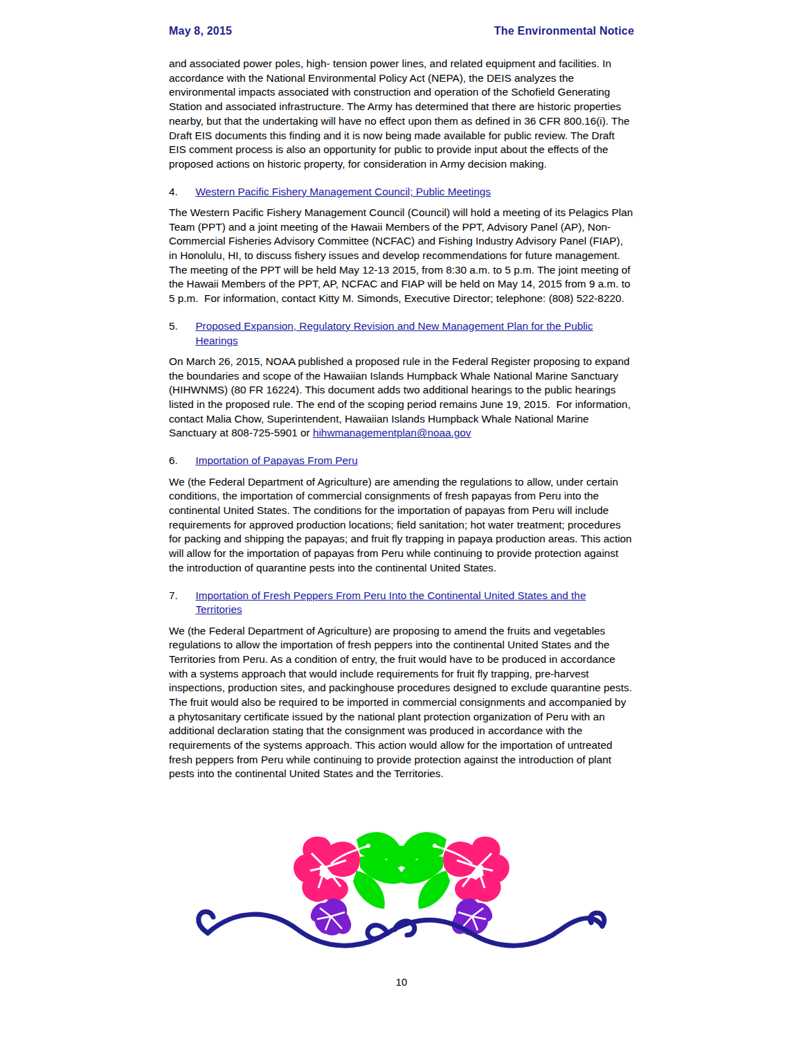May 8, 2015
The Environmental Notice
and associated power poles, high- tension power lines, and related equipment and facilities. In accordance with the National Environmental Policy Act (NEPA), the DEIS analyzes the environmental impacts associated with construction and operation of the Schofield Generating Station and associated infrastructure. The Army has determined that there are historic properties nearby, but that the undertaking will have no effect upon them as defined in 36 CFR 800.16(i). The Draft EIS documents this finding and it is now being made available for public review. The Draft EIS comment process is also an opportunity for public to provide input about the effects of the proposed actions on historic property, for consideration in Army decision making.
4.
Western Pacific Fishery Management Council; Public Meetings
The Western Pacific Fishery Management Council (Council) will hold a meeting of its Pelagics Plan Team (PPT) and a joint meeting of the Hawaii Members of the PPT, Advisory Panel (AP), Non-Commercial Fisheries Advisory Committee (NCFAC) and Fishing Industry Advisory Panel (FIAP), in Honolulu, HI, to discuss fishery issues and develop recommendations for future management. The meeting of the PPT will be held May 12-13 2015, from 8:30 a.m. to 5 p.m. The joint meeting of the Hawaii Members of the PPT, AP, NCFAC and FIAP will be held on May 14, 2015 from 9 a.m. to 5 p.m. For information, contact Kitty M. Simonds, Executive Director; telephone: (808) 522-8220.
5.
Proposed Expansion, Regulatory Revision and New Management Plan for the Public Hearings
On March 26, 2015, NOAA published a proposed rule in the Federal Register proposing to expand the boundaries and scope of the Hawaiian Islands Humpback Whale National Marine Sanctuary (HIHWNMS) (80 FR 16224). This document adds two additional hearings to the public hearings listed in the proposed rule. The end of the scoping period remains June 19, 2015. For information, contact Malia Chow, Superintendent, Hawaiian Islands Humpback Whale National Marine Sanctuary at 808-725-5901 or hihwmanagementplan@noaa.gov
6.
Importation of Papayas From Peru
We (the Federal Department of Agriculture) are amending the regulations to allow, under certain conditions, the importation of commercial consignments of fresh papayas from Peru into the continental United States. The conditions for the importation of papayas from Peru will include requirements for approved production locations; field sanitation; hot water treatment; procedures for packing and shipping the papayas; and fruit fly trapping in papaya production areas. This action will allow for the importation of papayas from Peru while continuing to provide protection against the introduction of quarantine pests into the continental United States.
7.
Importation of Fresh Peppers From Peru Into the Continental United States and the Territories
We (the Federal Department of Agriculture) are proposing to amend the fruits and vegetables regulations to allow the importation of fresh peppers into the continental United States and the Territories from Peru. As a condition of entry, the fruit would have to be produced in accordance with a systems approach that would include requirements for fruit fly trapping, pre-harvest inspections, production sites, and packinghouse procedures designed to exclude quarantine pests. The fruit would also be required to be imported in commercial consignments and accompanied by a phytosanitary certificate issued by the national plant protection organization of Peru with an additional declaration stating that the consignment was produced in accordance with the requirements of the systems approach. This action would allow for the importation of untreated fresh peppers from Peru while continuing to provide protection against the introduction of plant pests into the continental United States and the Territories.
10